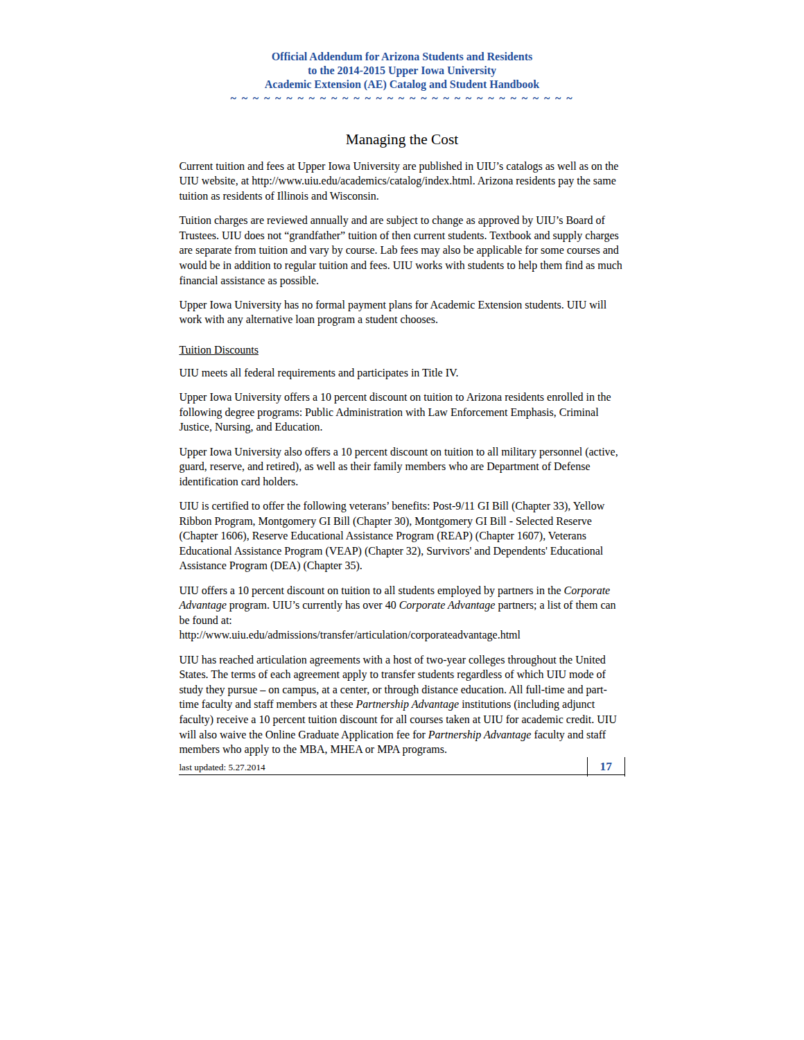Official Addendum for Arizona Students and Residents to the 2014-2015 Upper Iowa University Academic Extension (AE) Catalog and Student Handbook ~ ~ ~ ~ ~ ~ ~ ~ ~ ~ ~ ~ ~ ~ ~ ~ ~ ~ ~ ~ ~ ~ ~ ~ ~ ~ ~ ~ ~ ~ ~
Managing the Cost
Current tuition and fees at Upper Iowa University are published in UIU’s catalogs as well as on the UIU website, at http://www.uiu.edu/academics/catalog/index.html. Arizona residents pay the same tuition as residents of Illinois and Wisconsin.
Tuition charges are reviewed annually and are subject to change as approved by UIU’s Board of Trustees. UIU does not “grandfather” tuition of then current students. Textbook and supply charges are separate from tuition and vary by course. Lab fees may also be applicable for some courses and would be in addition to regular tuition and fees. UIU works with students to help them find as much financial assistance as possible.
Upper Iowa University has no formal payment plans for Academic Extension students. UIU will work with any alternative loan program a student chooses.
Tuition Discounts
UIU meets all federal requirements and participates in Title IV.
Upper Iowa University offers a 10 percent discount on tuition to Arizona residents enrolled in the following degree programs: Public Administration with Law Enforcement Emphasis, Criminal Justice, Nursing, and Education.
Upper Iowa University also offers a 10 percent discount on tuition to all military personnel (active, guard, reserve, and retired), as well as their family members who are Department of Defense identification card holders.
UIU is certified to offer the following veterans’ benefits: Post-9/11 GI Bill (Chapter 33), Yellow Ribbon Program, Montgomery GI Bill (Chapter 30), Montgomery GI Bill - Selected Reserve (Chapter 1606), Reserve Educational Assistance Program (REAP) (Chapter 1607), Veterans Educational Assistance Program (VEAP) (Chapter 32), Survivors' and Dependents' Educational Assistance Program (DEA) (Chapter 35).
UIU offers a 10 percent discount on tuition to all students employed by partners in the Corporate Advantage program. UIU’s currently has over 40 Corporate Advantage partners; a list of them can be found at:
http://www.uiu.edu/admissions/transfer/articulation/corporateadvantage.html
UIU has reached articulation agreements with a host of two-year colleges throughout the United States. The terms of each agreement apply to transfer students regardless of which UIU mode of study they pursue – on campus, at a center, or through distance education. All full-time and part-time faculty and staff members at these Partnership Advantage institutions (including adjunct faculty) receive a 10 percent tuition discount for all courses taken at UIU for academic credit. UIU will also waive the Online Graduate Application fee for Partnership Advantage faculty and staff members who apply to the MBA, MHEA or MPA programs.
last updated: 5.27.2014 17